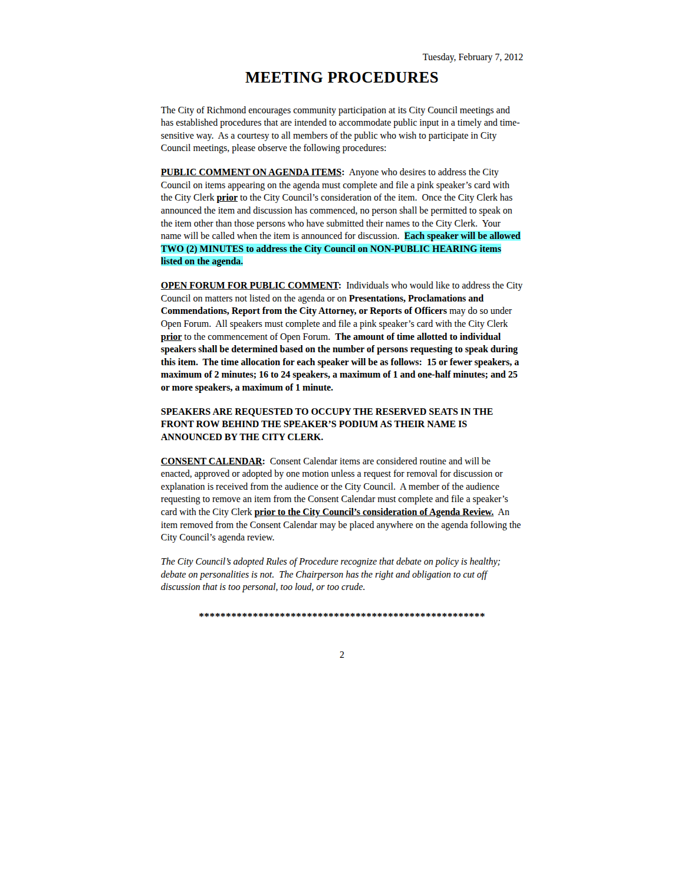Tuesday, February 7, 2012
MEETING PROCEDURES
The City of Richmond encourages community participation at its City Council meetings and has established procedures that are intended to accommodate public input in a timely and time-sensitive way. As a courtesy to all members of the public who wish to participate in City Council meetings, please observe the following procedures:
PUBLIC COMMENT ON AGENDA ITEMS: Anyone who desires to address the City Council on items appearing on the agenda must complete and file a pink speaker’s card with the City Clerk prior to the City Council’s consideration of the item. Once the City Clerk has announced the item and discussion has commenced, no person shall be permitted to speak on the item other than those persons who have submitted their names to the City Clerk. Your name will be called when the item is announced for discussion. Each speaker will be allowed TWO (2) MINUTES to address the City Council on NON-PUBLIC HEARING items listed on the agenda.
OPEN FORUM FOR PUBLIC COMMENT: Individuals who would like to address the City Council on matters not listed on the agenda or on Presentations, Proclamations and Commendations, Report from the City Attorney, or Reports of Officers may do so under Open Forum. All speakers must complete and file a pink speaker’s card with the City Clerk prior to the commencement of Open Forum. The amount of time allotted to individual speakers shall be determined based on the number of persons requesting to speak during this item. The time allocation for each speaker will be as follows: 15 or fewer speakers, a maximum of 2 minutes; 16 to 24 speakers, a maximum of 1 and one-half minutes; and 25 or more speakers, a maximum of 1 minute.
SPEAKERS ARE REQUESTED TO OCCUPY THE RESERVED SEATS IN THE FRONT ROW BEHIND THE SPEAKER’S PODIUM AS THEIR NAME IS ANNOUNCED BY THE CITY CLERK.
CONSENT CALENDAR: Consent Calendar items are considered routine and will be enacted, approved or adopted by one motion unless a request for removal for discussion or explanation is received from the audience or the City Council. A member of the audience requesting to remove an item from the Consent Calendar must complete and file a speaker’s card with the City Clerk prior to the City Council’s consideration of Agenda Review. An item removed from the Consent Calendar may be placed anywhere on the agenda following the City Council’s agenda review.
The City Council’s adopted Rules of Procedure recognize that debate on policy is healthy; debate on personalities is not. The Chairperson has the right and obligation to cut off discussion that is too personal, too loud, or too crude.
*****************************************************
2